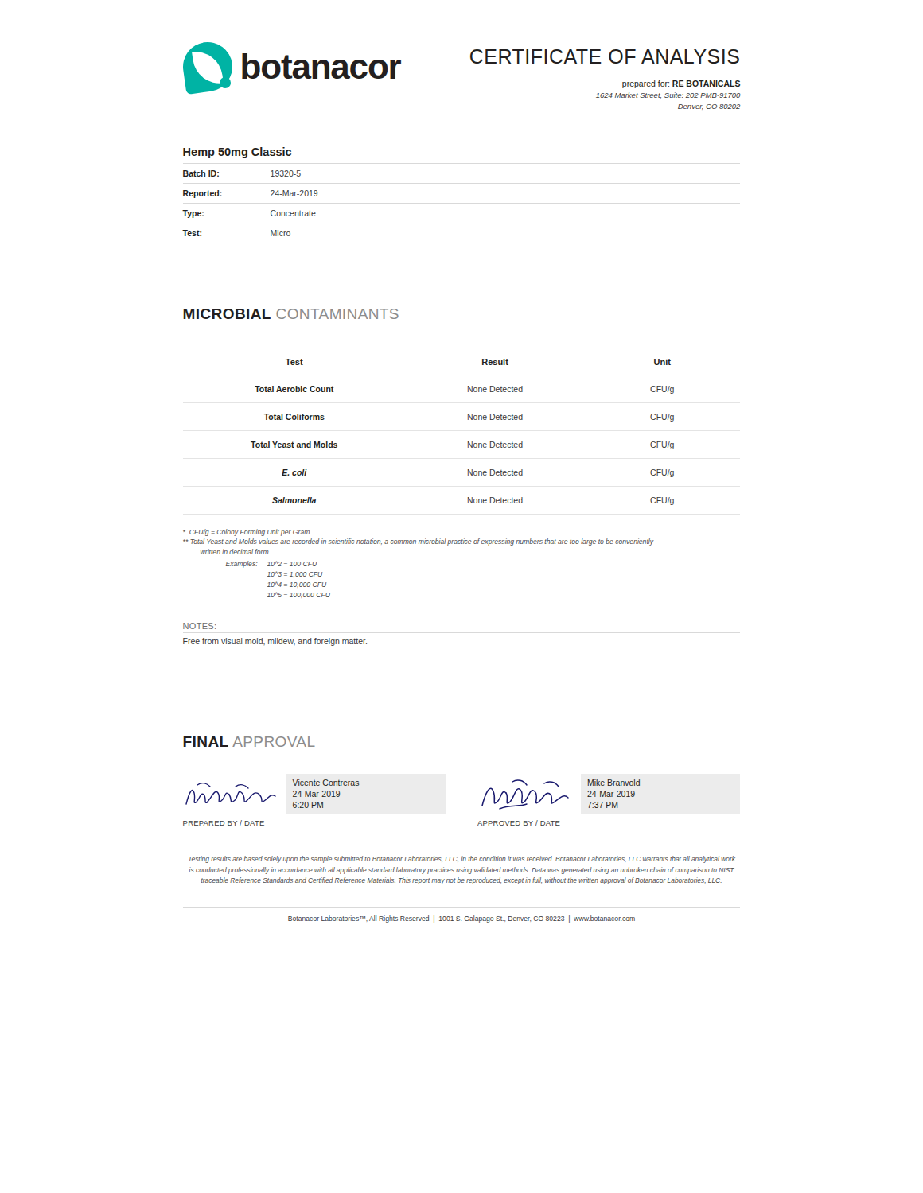botanacor
CERTIFICATE OF ANALYSIS
prepared for: RE BOTANICALS
1624 Market Street, Suite: 202 PMB-91700
Denver, CO 80202
Hemp 50mg Classic
| Batch ID: | 19320-5 |
| Reported: | 24-Mar-2019 |
| Type: | Concentrate |
| Test: | Micro |
MICROBIAL CONTAMINANTS
| Test | Result | Unit |
| --- | --- | --- |
| Total Aerobic Count | None Detected | CFU/g |
| Total Coliforms | None Detected | CFU/g |
| Total Yeast and Molds | None Detected | CFU/g |
| E. coli | None Detected | CFU/g |
| Salmonella | None Detected | CFU/g |
* CFU/g = Colony Forming Unit per Gram
** Total Yeast and Molds values are recorded in scientific notation, a common microbial practice of expressing numbers that are too large to be conveniently
written in decimal form.
Examples:
10^2 = 100 CFU
10^3 = 1,000 CFU
10^4 = 10,000 CFU
10^5 = 100,000 CFU
NOTES:
Free from visual mold, mildew, and foreign matter.
FINAL APPROVAL
Vicente Contreras
24-Mar-2019
6:20 PM
Mike Branvold
24-Mar-2019
7:37 PM
PREPARED BY / DATE
APPROVED BY / DATE
Testing results are based solely upon the sample submitted to Botanacor Laboratories, LLC, in the condition it was received. Botanacor Laboratories, LLC warrants that all analytical work is conducted professionally in accordance with all applicable standard laboratory practices using validated methods. Data was generated using an unbroken chain of comparison to NIST traceable Reference Standards and Certified Reference Materials. This report may not be reproduced, except in full, without the written approval of Botanacor Laboratories, LLC.
Botanacor Laboratories™, All Rights Reserved | 1001 S. Galapago St., Denver, CO 80223 | www.botanacor.com